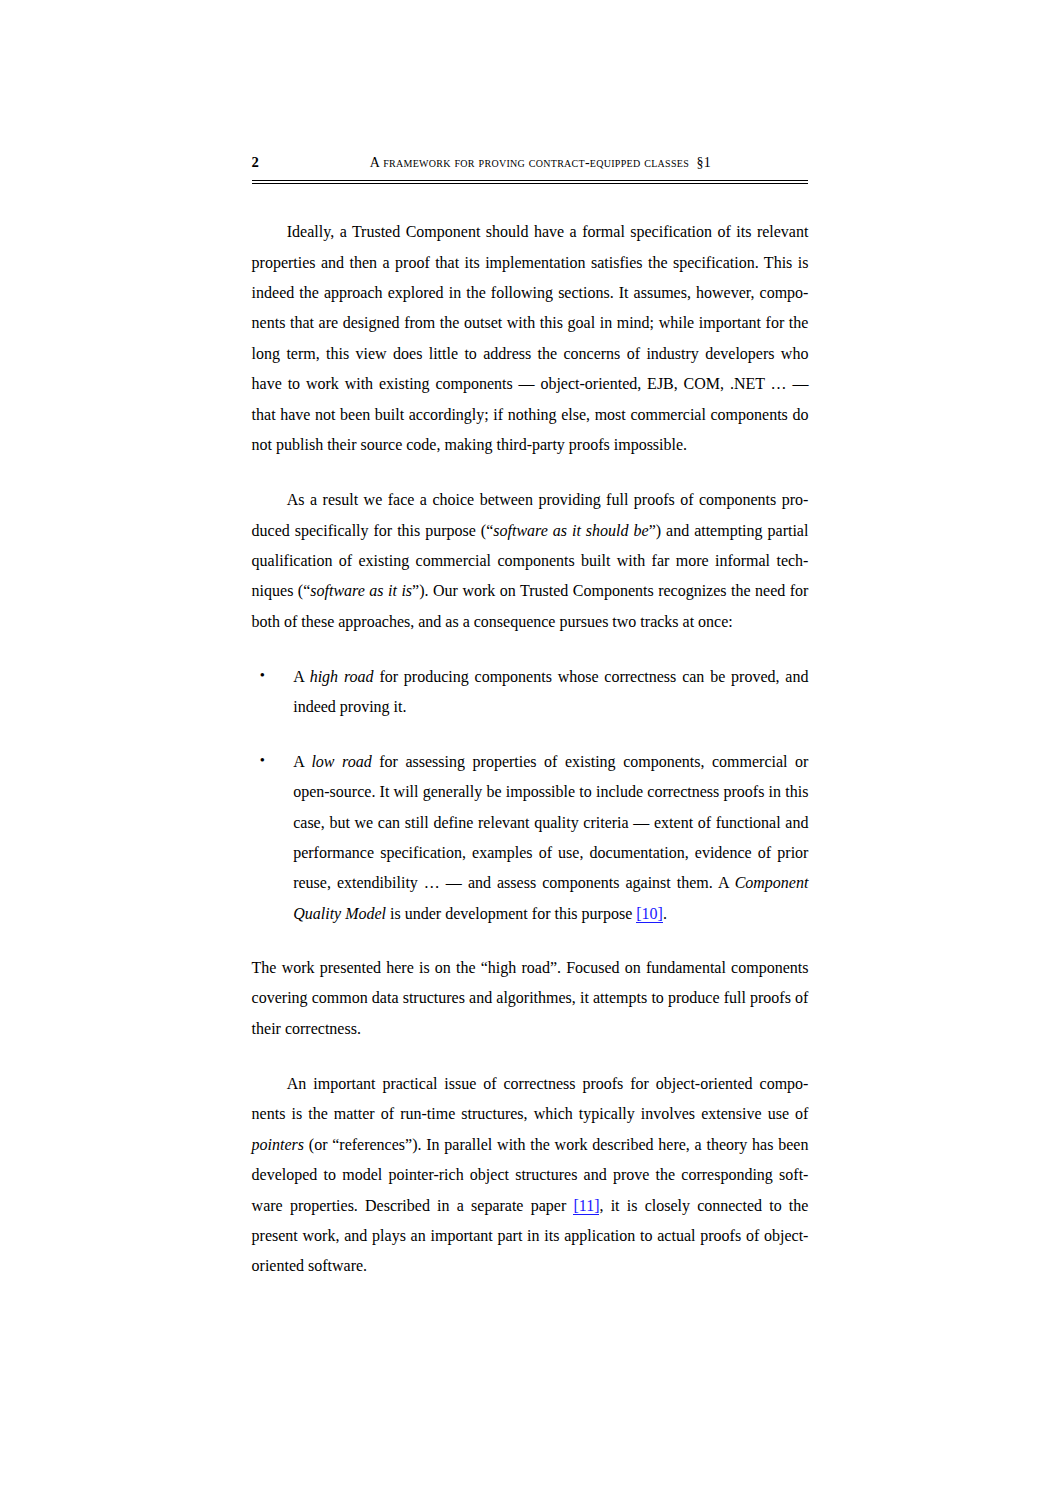2 A framework for proving contract-equipped classes §1
Ideally, a Trusted Component should have a formal specification of its relevant properties and then a proof that its implementation satisfies the specification. This is indeed the approach explored in the following sections. It assumes, however, components that are designed from the outset with this goal in mind; while important for the long term, this view does little to address the concerns of industry developers who have to work with existing components — object-oriented, EJB, COM, .NET … — that have not been built accordingly; if nothing else, most commercial components do not publish their source code, making third-party proofs impossible.
As a result we face a choice between providing full proofs of components produced specifically for this purpose (“software as it should be”) and attempting partial qualification of existing commercial components built with far more informal techniques (“software as it is”). Our work on Trusted Components recognizes the need for both of these approaches, and as a consequence pursues two tracks at once:
A high road for producing components whose correctness can be proved, and indeed proving it.
A low road for assessing properties of existing components, commercial or open-source. It will generally be impossible to include correctness proofs in this case, but we can still define relevant quality criteria — extent of functional and performance specification, examples of use, documentation, evidence of prior reuse, extendibility … — and assess components against them. A Component Quality Model is under development for this purpose [10].
The work presented here is on the “high road”. Focused on fundamental components covering common data structures and algorithmes, it attempts to produce full proofs of their correctness.
An important practical issue of correctness proofs for object-oriented components is the matter of run-time structures, which typically involves extensive use of pointers (or “references”). In parallel with the work described here, a theory has been developed to model pointer-rich object structures and prove the corresponding software properties. Described in a separate paper [11], it is closely connected to the present work, and plays an important part in its application to actual proofs of object-oriented software.